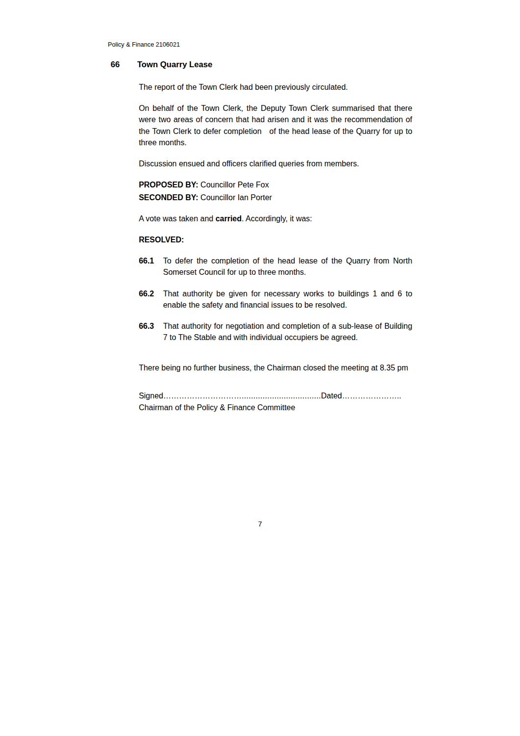Policy & Finance 2106021
66
Town Quarry Lease
The report of the Town Clerk had been previously circulated.
On behalf of the Town Clerk, the Deputy Town Clerk summarised that there were two areas of concern that had arisen and it was the recommendation of the Town Clerk to defer completion of the head lease of the Quarry for up to three months.
Discussion ensued and officers clarified queries from members.
PROPOSED BY: Councillor Pete Fox
SECONDED BY: Councillor Ian Porter
A vote was taken and carried. Accordingly, it was:
RESOLVED:
66.1
To defer the completion of the head lease of the Quarry from North Somerset Council for up to three months.
66.2
That authority be given for necessary works to buildings 1 and 6 to enable the safety and financial issues to be resolved.
66.3
That authority for negotiation and completion of a sub-lease of Building 7 to The Stable and with individual occupiers be agreed.
There being no further business, the Chairman closed the meeting at 8.35 pm
Signed………………………….................................. Dated…………………..
Chairman of the Policy & Finance Committee
7